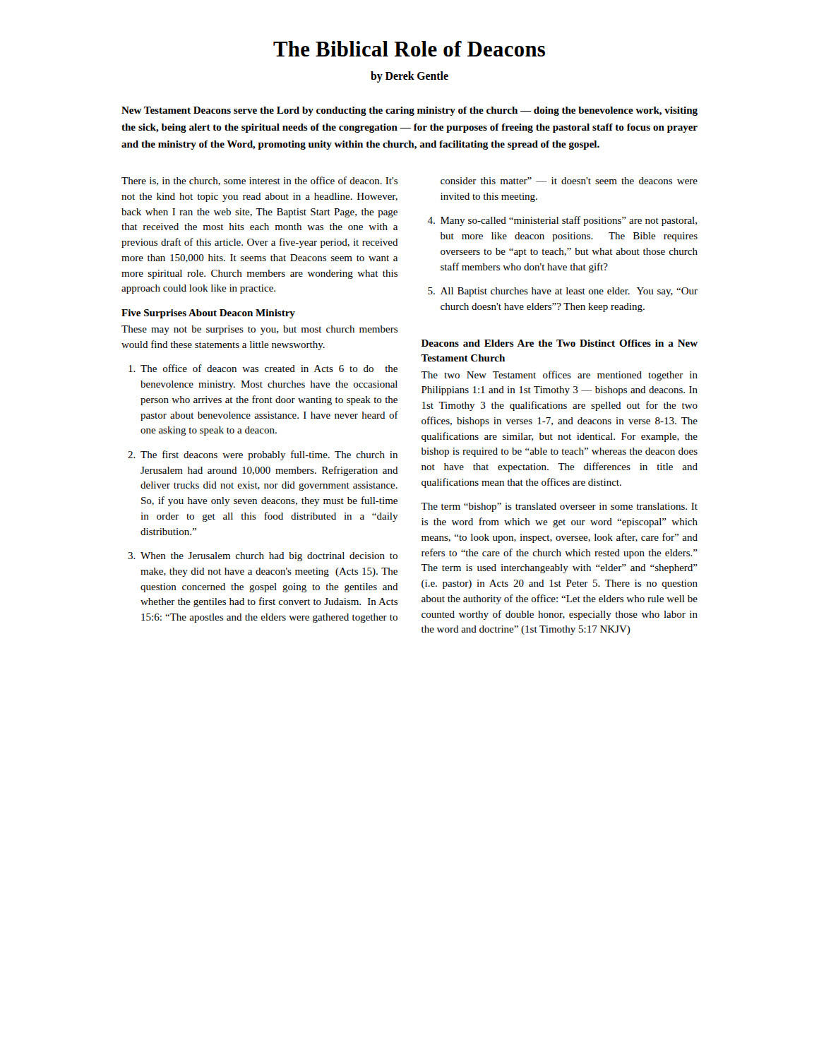The Biblical Role of Deacons
by Derek Gentle
New Testament Deacons serve the Lord by conducting the caring ministry of the church — doing the benevolence work, visiting the sick, being alert to the spiritual needs of the congregation — for the purposes of freeing the pastoral staff to focus on prayer and the ministry of the Word, promoting unity within the church, and facilitating the spread of the gospel.
There is, in the church, some interest in the office of deacon. It's not the kind hot topic you read about in a headline. However, back when I ran the web site, The Baptist Start Page, the page that received the most hits each month was the one with a previous draft of this article. Over a five-year period, it received more than 150,000 hits. It seems that Deacons seem to want a more spiritual role. Church members are wondering what this approach could look like in practice.
Five Surprises About Deacon Ministry
These may not be surprises to you, but most church members would find these statements a little newsworthy.
The office of deacon was created in Acts 6 to do the benevolence ministry. Most churches have the occasional person who arrives at the front door wanting to speak to the pastor about benevolence assistance. I have never heard of one asking to speak to a deacon.
The first deacons were probably full-time. The church in Jerusalem had around 10,000 members. Refrigeration and deliver trucks did not exist, nor did government assistance. So, if you have only seven deacons, they must be full-time in order to get all this food distributed in a “daily distribution.”
When the Jerusalem church had big doctrinal decision to make, they did not have a deacon's meeting (Acts 15). The question concerned the gospel going to the gentiles and whether the gentiles had to first convert to Judaism. In Acts 15:6: “The apostles and the elders were gathered together to consider this matter” — it doesn't seem the deacons were invited to this meeting.
Many so-called “ministerial staff positions” are not pastoral, but more like deacon positions. The Bible requires overseers to be “apt to teach,” but what about those church staff members who don't have that gift?
All Baptist churches have at least one elder. You say, “Our church doesn't have elders”? Then keep reading.
Deacons and Elders Are the Two Distinct Offices in a New Testament Church
The two New Testament offices are mentioned together in Philippians 1:1 and in 1st Timothy 3 — bishops and deacons. In 1st Timothy 3 the qualifications are spelled out for the two offices, bishops in verses 1-7, and deacons in verse 8-13. The qualifications are similar, but not identical. For example, the bishop is required to be “able to teach” whereas the deacon does not have that expectation. The differences in title and qualifications mean that the offices are distinct.
The term “bishop” is translated overseer in some translations. It is the word from which we get our word “episcopal” which means, “to look upon, inspect, oversee, look after, care for” and refers to “the care of the church which rested upon the elders.” The term is used interchangeably with “elder” and “shepherd” (i.e. pastor) in Acts 20 and 1st Peter 5. There is no question about the authority of the office: “Let the elders who rule well be counted worthy of double honor, especially those who labor in the word and doctrine” (1st Timothy 5:17 NKJV)